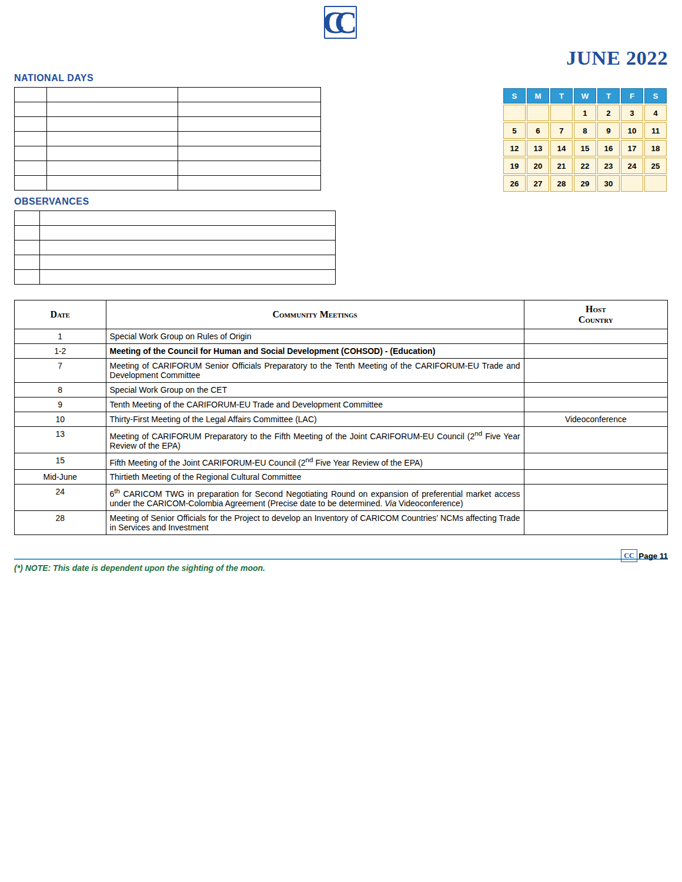C C
JUNE 2022
NATIONAL DAYS
OBSERVANCES
| S | M | T | W | T | F | S |
| --- | --- | --- | --- | --- | --- | --- |
| | | | 1 | 2 | 3 | 4 |
| 5 | 6 | 7 | 8 | 9 | 10 | 11 |
| 12 | 13 | 14 | 15 | 16 | 17 | 18 |
| 19 | 20 | 21 | 22 | 23 | 24 | 25 |
| 26 | 27 | 28 | 29 | 30 | | |
| Date | Community Meetings | Host Country |
| --- | --- | --- |
| 1 | Special Work Group on Rules of Origin | |
| 1-2 | Meeting of the Council for Human and Social Development (COHSOD) - (Education) | |
| 7 | Meeting of CARIFORUM Senior Officials Preparatory to the Tenth Meeting of the CARIFORUM-EU Trade and Development Committee | |
| 8 | Special Work Group on the CET | |
| 9 | Tenth Meeting of the CARIFORUM-EU Trade and Development Committee | |
| 10 | Thirty-First Meeting of the Legal Affairs Committee (LAC) | Videoconference |
| 13 | Meeting of CARIFORUM Preparatory to the Fifth Meeting of the Joint CARIFORUM-EU Council (2 nd Five Year Review of the EPA) | |
| 15 | Fifth Meeting of the Joint CARIFORUM-EU Council (2 nd Five Year Review of the EPA) | |
| Mid-June | Thirtieth Meeting of the Regional Cultural Committee | |
| 24 | 6 th CARICOM TWG in preparation for Second Negotiating Round on expansion of preferential market access under the CARICOM-Colombia Agreement (Precise date to be determined. Via Videoconference) | |
| 28 | Meeting of Senior Officials for the Project to develop an Inventory of CARICOM Countries’ NCMs affecting Trade in Services and Investment | |
CC
Page 11
(*) NOTE: This date is dependent upon the sighting of the moon.